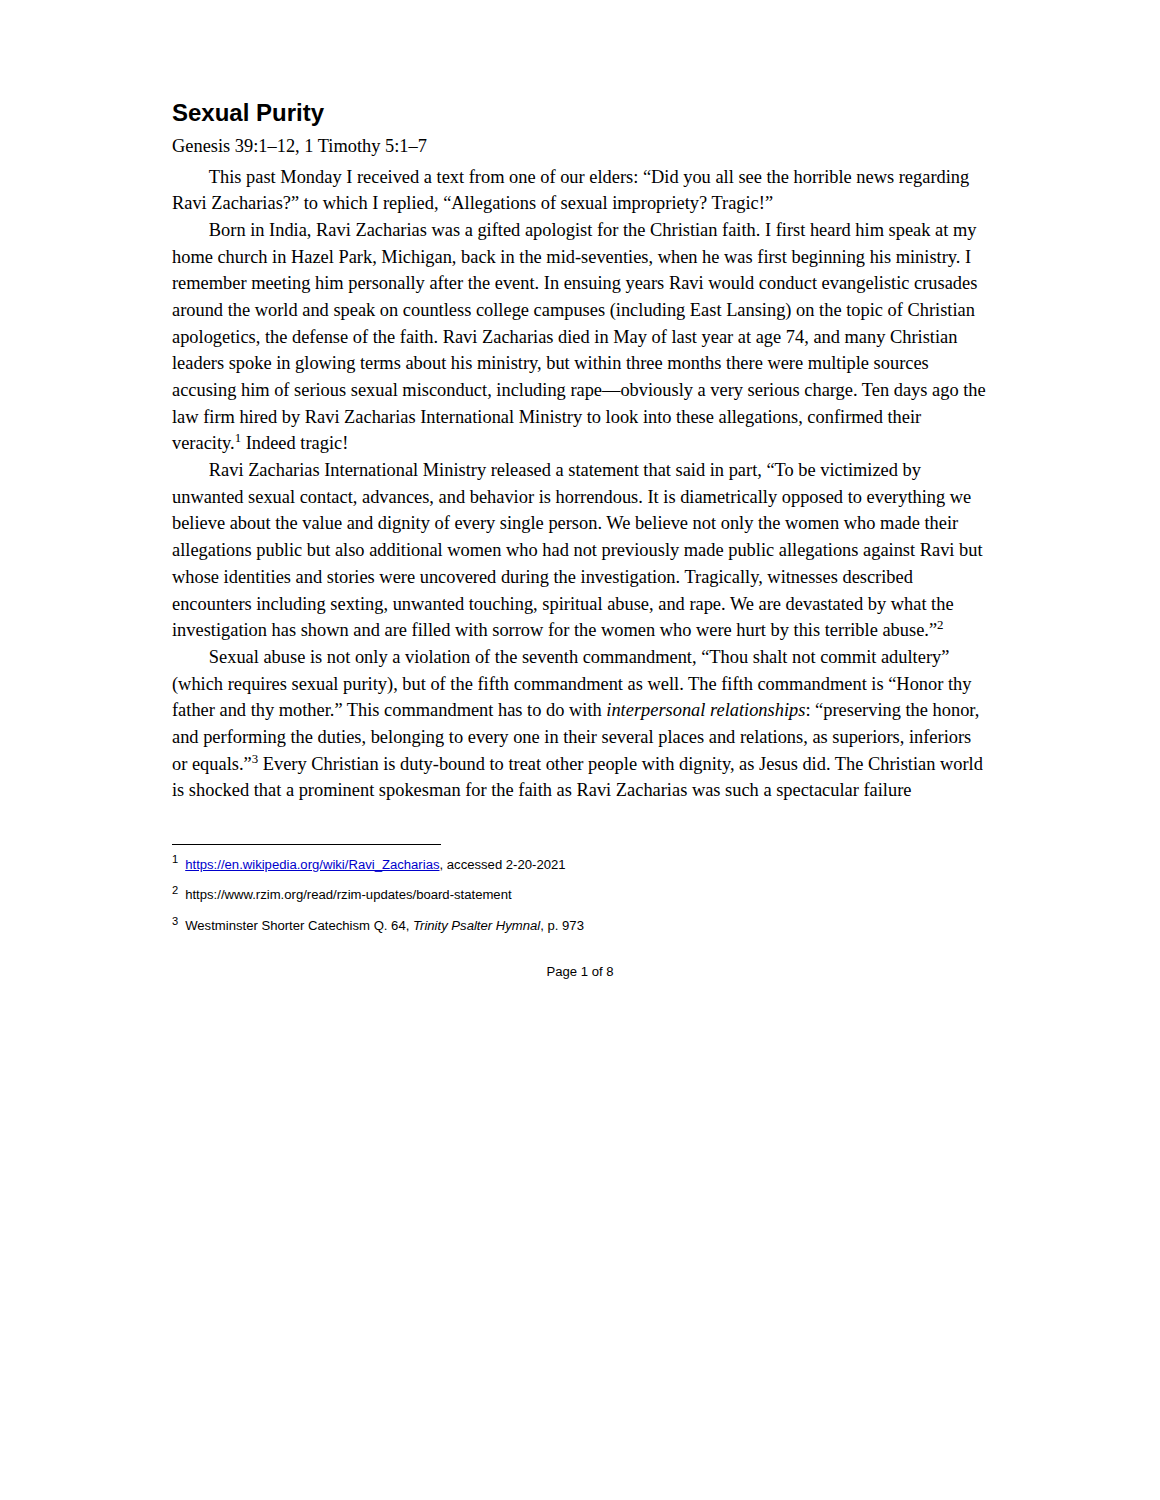Sexual Purity
Genesis 39:1–12, 1 Timothy 5:1–7
This past Monday I received a text from one of our elders: “Did you all see the horrible news regarding Ravi Zacharias?” to which I replied, “Allegations of sexual impropriety? Tragic!”
Born in India, Ravi Zacharias was a gifted apologist for the Christian faith. I first heard him speak at my home church in Hazel Park, Michigan, back in the mid-seventies, when he was first beginning his ministry. I remember meeting him personally after the event. In ensuing years Ravi would conduct evangelistic crusades around the world and speak on countless college campuses (including East Lansing) on the topic of Christian apologetics, the defense of the faith. Ravi Zacharias died in May of last year at age 74, and many Christian leaders spoke in glowing terms about his ministry, but within three months there were multiple sources accusing him of serious sexual misconduct, including rape—obviously a very serious charge. Ten days ago the law firm hired by Ravi Zacharias International Ministry to look into these allegations, confirmed their veracity.1 Indeed tragic!
Ravi Zacharias International Ministry released a statement that said in part, “To be victimized by unwanted sexual contact, advances, and behavior is horrendous. It is diametrically opposed to everything we believe about the value and dignity of every single person. We believe not only the women who made their allegations public but also additional women who had not previously made public allegations against Ravi but whose identities and stories were uncovered during the investigation. Tragically, witnesses described encounters including sexting, unwanted touching, spiritual abuse, and rape. We are devastated by what the investigation has shown and are filled with sorrow for the women who were hurt by this terrible abuse.”2
Sexual abuse is not only a violation of the seventh commandment, “Thou shalt not commit adultery” (which requires sexual purity), but of the fifth commandment as well. The fifth commandment is “Honor thy father and thy mother.” This commandment has to do with interpersonal relationships: “preserving the honor, and performing the duties, belonging to every one in their several places and relations, as superiors, inferiors or equals.”3 Every Christian is duty-bound to treat other people with dignity, as Jesus did. The Christian world is shocked that a prominent spokesman for the faith as Ravi Zacharias was such a spectacular failure
1 https://en.wikipedia.org/wiki/Ravi_Zacharias, accessed 2-20-2021
2 https://www.rzim.org/read/rzim-updates/board-statement
3 Westminster Shorter Catechism Q. 64, Trinity Psalter Hymnal, p. 973
Page 1 of 8